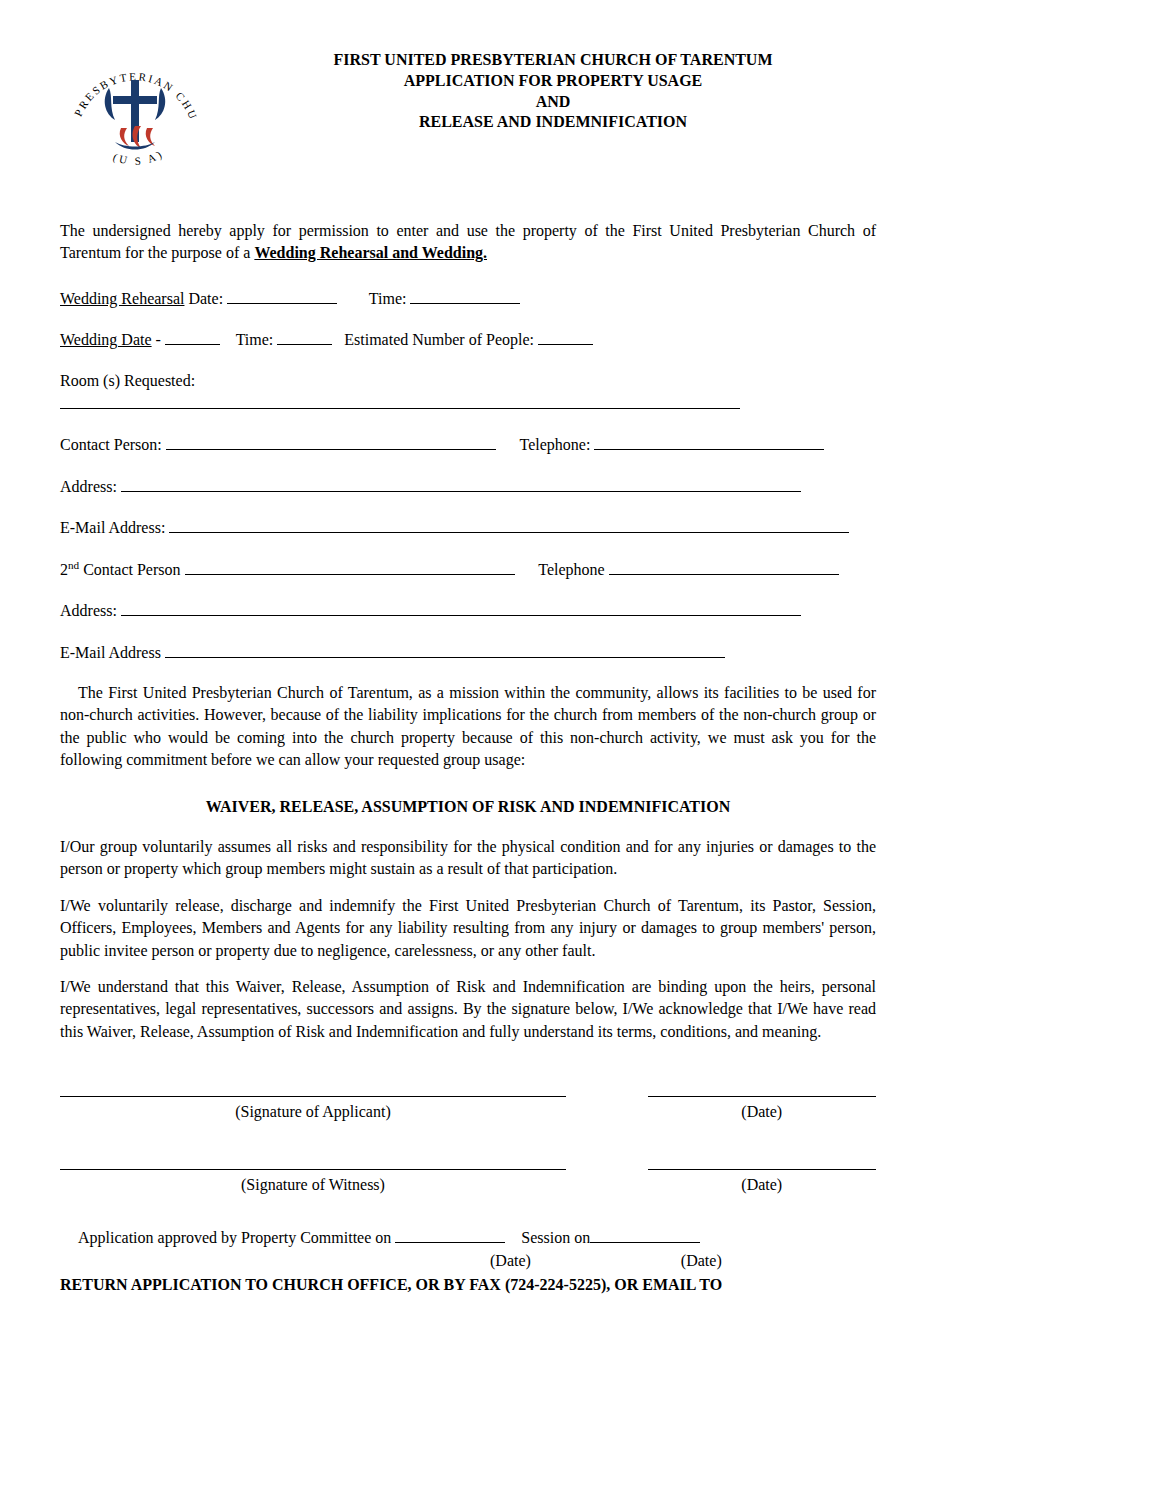PRESBYTERIAN CHURCH (U S A)
First United Presbyterian Church of Tarentum
Application for Property Usage
and
Release and Indemnification
The undersigned hereby apply for permission to enter and use the property of the First United Presbyterian Church of Tarentum for the purpose of a Wedding Rehearsal and Wedding.
Wedding Rehearsal Date: Time:
Wedding Date - Time: Estimated Number of People:
Room (s) Requested:
Contact Person: Telephone:
Address:
E-Mail Address:
2nd Contact Person Telephone
Address:
E-Mail Address
The First United Presbyterian Church of Tarentum, as a mission within the community, allows its facilities to be used for non-church activities. However, because of the liability implications for the church from members of the non-church group or the public who would be coming into the church property because of this non-church activity, we must ask you for the following commitment before we can allow your requested group usage:
Waiver, Release, Assumption of Risk and Indemnification
I/Our group voluntarily assumes all risks and responsibility for the physical condition and for any injuries or damages to the person or property which group members might sustain as a result of that participation.
I/We voluntarily release, discharge and indemnify the First United Presbyterian Church of Tarentum, its Pastor, Session, Officers, Employees, Members and Agents for any liability resulting from any injury or damages to group members' person, public invitee person or property due to negligence, carelessness, or any other fault.
I/We understand that this Waiver, Release, Assumption of Risk and Indemnification are binding upon the heirs, personal representatives, legal representatives, successors and assigns. By the signature below, I/We acknowledge that I/We have read this Waiver, Release, Assumption of Risk and Indemnification and fully understand its terms, conditions, and meaning.
(Signature of Applicant)
(Date)
(Signature of Witness)
(Date)
Application approved by Property Committee on Session on
(Date) (Date)
Return application to church office, or by fax (724-224-5225), or email to